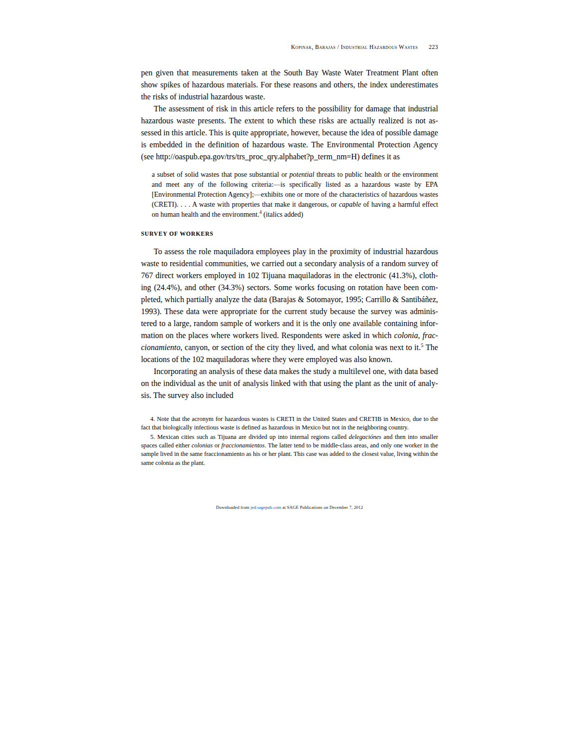Kopinak, Barajas / Industrial Hazardous Wastes 223
pen given that measurements taken at the South Bay Waste Water Treatment Plant often show spikes of hazardous materials. For these reasons and others, the index underestimates the risks of industrial hazardous waste.
The assessment of risk in this article refers to the possibility for damage that industrial hazardous waste presents. The extent to which these risks are actually realized is not assessed in this article. This is quite appropriate, however, because the idea of possible damage is embedded in the definition of hazardous waste. The Environmental Protection Agency (see http://oaspub.epa.gov/trs/trs_proc_qry.alphabet?p_term_nm=H) defines it as
a subset of solid wastes that pose substantial or potential threats to public health or the environment and meet any of the following criteria:—is specifically listed as a hazardous waste by EPA [Environmental Protection Agency];—exhibits one or more of the characteristics of hazardous wastes (CRETI). . . . A waste with properties that make it dangerous, or capable of having a harmful effect on human health and the environment.4 (italics added)
Survey of Workers
To assess the role maquiladora employees play in the proximity of industrial hazardous waste to residential communities, we carried out a secondary analysis of a random survey of 767 direct workers employed in 102 Tijuana maquiladoras in the electronic (41.3%), clothing (24.4%), and other (34.3%) sectors. Some works focusing on rotation have been completed, which partially analyze the data (Barajas & Sotomayor, 1995; Carrillo & Santibáñez, 1993). These data were appropriate for the current study because the survey was administered to a large, random sample of workers and it is the only one available containing information on the places where workers lived. Respondents were asked in which colonia, fraccionamiento, canyon, or section of the city they lived, and what colonia was next to it.5 The locations of the 102 maquiladoras where they were employed was also known.
Incorporating an analysis of these data makes the study a multilevel one, with data based on the individual as the unit of analysis linked with that using the plant as the unit of analysis. The survey also included
4. Note that the acronym for hazardous wastes is CRETI in the United States and CRETIB in Mexico, due to the fact that biologically infectious waste is defined as hazardous in Mexico but not in the neighboring country.
5. Mexican cities such as Tijuana are divided up into internal regions called delegaciónes and then into smaller spaces called either colonias or fraccionamientos. The latter tend to be middle-class areas, and only one worker in the sample lived in the same fraccionamiento as his or her plant. This case was added to the closest value, living within the same colonia as the plant.
Downloaded from jed.sagepub.com at SAGE Publications on December 7, 2012